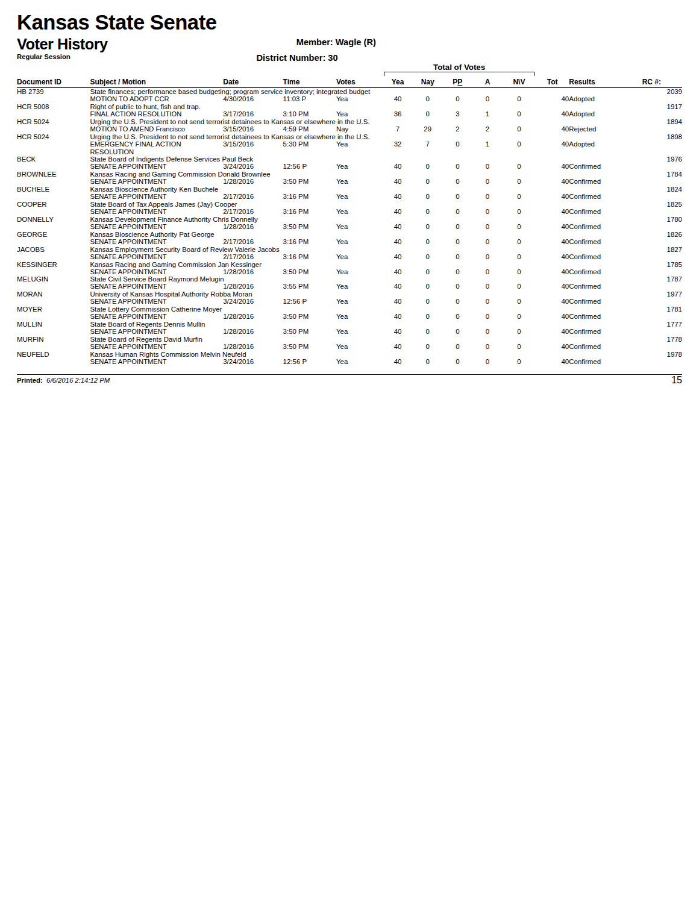Kansas State Senate
Voter History
Regular Session
Member: Wagle (R)
District Number: 30
| | Total of Votes | |
| --- | --- | --- |
| Document ID | Subject / Motion | Date | Time | Votes | Yea | Nay | P P | A | N\V | Tot | Results | RC #: |
| HB 2739 | State finances; performance based budgeting; program service inventory; integrated budget | | 2039 |
| | MOTION TO ADOPT CCR | 4/30/2016 | 11:03 P | Yea | 40 | 0 | 0 | 0 | 0 | 40 | Adopted | |
| HCR 5008 | Right of public to hunt, fish and trap. | | 1917 |
| | FINAL ACTION RESOLUTION | 3/17/2016 | 3:10 PM | Yea | 36 | 0 | 3 | 1 | 0 | 40 | Adopted | |
| HCR 5024 | Urging the U.S. President to not send terrorist detainees to Kansas or elsewhere in the U.S. | | 1894 |
| | MOTION TO AMEND Francisco | 3/15/2016 | 4:59 PM | Nay | 7 | 29 | 2 | 2 | 0 | 40 | Rejected | |
| HCR 5024 | Urging the U.S. President to not send terrorist detainees to Kansas or elsewhere in the U.S. | | 1898 |
| | EMERGENCY FINAL ACTION RESOLUTION | 3/15/2016 | 5:30 PM | Yea | 32 | 7 | 0 | 1 | 0 | 40 | Adopted | |
| BECK | State Board of Indigents Defense Services Paul Beck | | 1976 |
| | SENATE APPOINTMENT | 3/24/2016 | 12:56 P | Yea | 40 | 0 | 0 | 0 | 0 | 40 | Confirmed | |
| BROWNLEE | Kansas Racing and Gaming Commission Donald Brownlee | | 1784 |
| | SENATE APPOINTMENT | 1/28/2016 | 3:50 PM | Yea | 40 | 0 | 0 | 0 | 0 | 40 | Confirmed | |
| BUCHELE | Kansas Bioscience Authority Ken Buchele | | 1824 |
| | SENATE APPOINTMENT | 2/17/2016 | 3:16 PM | Yea | 40 | 0 | 0 | 0 | 0 | 40 | Confirmed | |
| COOPER | State Board of Tax Appeals James (Jay) Cooper | | 1825 |
| | SENATE APPOINTMENT | 2/17/2016 | 3:16 PM | Yea | 40 | 0 | 0 | 0 | 0 | 40 | Confirmed | |
| DONNELLY | Kansas Development Finance Authority Chris Donnelly | | 1780 |
| | SENATE APPOINTMENT | 1/28/2016 | 3:50 PM | Yea | 40 | 0 | 0 | 0 | 0 | 40 | Confirmed | |
| GEORGE | Kansas Bioscience Authority Pat George | | 1826 |
| | SENATE APPOINTMENT | 2/17/2016 | 3:16 PM | Yea | 40 | 0 | 0 | 0 | 0 | 40 | Confirmed | |
| JACOBS | Kansas Employment Security Board of Review Valerie Jacobs | | 1827 |
| | SENATE APPOINTMENT | 2/17/2016 | 3:16 PM | Yea | 40 | 0 | 0 | 0 | 0 | 40 | Confirmed | |
| KESSINGER | Kansas Racing and Gaming Commission Jan Kessinger | | 1785 |
| | SENATE APPOINTMENT | 1/28/2016 | 3:50 PM | Yea | 40 | 0 | 0 | 0 | 0 | 40 | Confirmed | |
| MELUGIN | State Civil Service Board Raymond Melugin | | 1787 |
| | SENATE APPOINTMENT | 1/28/2016 | 3:55 PM | Yea | 40 | 0 | 0 | 0 | 0 | 40 | Confirmed | |
| MORAN | University of Kansas Hospital Authority Robba Moran | | 1977 |
| | SENATE APPOINTMENT | 3/24/2016 | 12:56 P | Yea | 40 | 0 | 0 | 0 | 0 | 40 | Confirmed | |
| MOYER | State Lottery Commission Catherine Moyer | | 1781 |
| | SENATE APPOINTMENT | 1/28/2016 | 3:50 PM | Yea | 40 | 0 | 0 | 0 | 0 | 40 | Confirmed | |
| MULLIN | State Board of Regents Dennis Mullin | | 1777 |
| | SENATE APPOINTMENT | 1/28/2016 | 3:50 PM | Yea | 40 | 0 | 0 | 0 | 0 | 40 | Confirmed | |
| MURFIN | State Board of Regents David Murfin | | 1778 |
| | SENATE APPOINTMENT | 1/28/2016 | 3:50 PM | Yea | 40 | 0 | 0 | 0 | 0 | 40 | Confirmed | |
| NEUFELD | Kansas Human Rights Commission Melvin Neufeld | | 1978 |
| | SENATE APPOINTMENT | 3/24/2016 | 12:56 P | Yea | 40 | 0 | 0 | 0 | 0 | 40 | Confirmed | |
Printed: 6/6/2016 2:14:12 PM 15